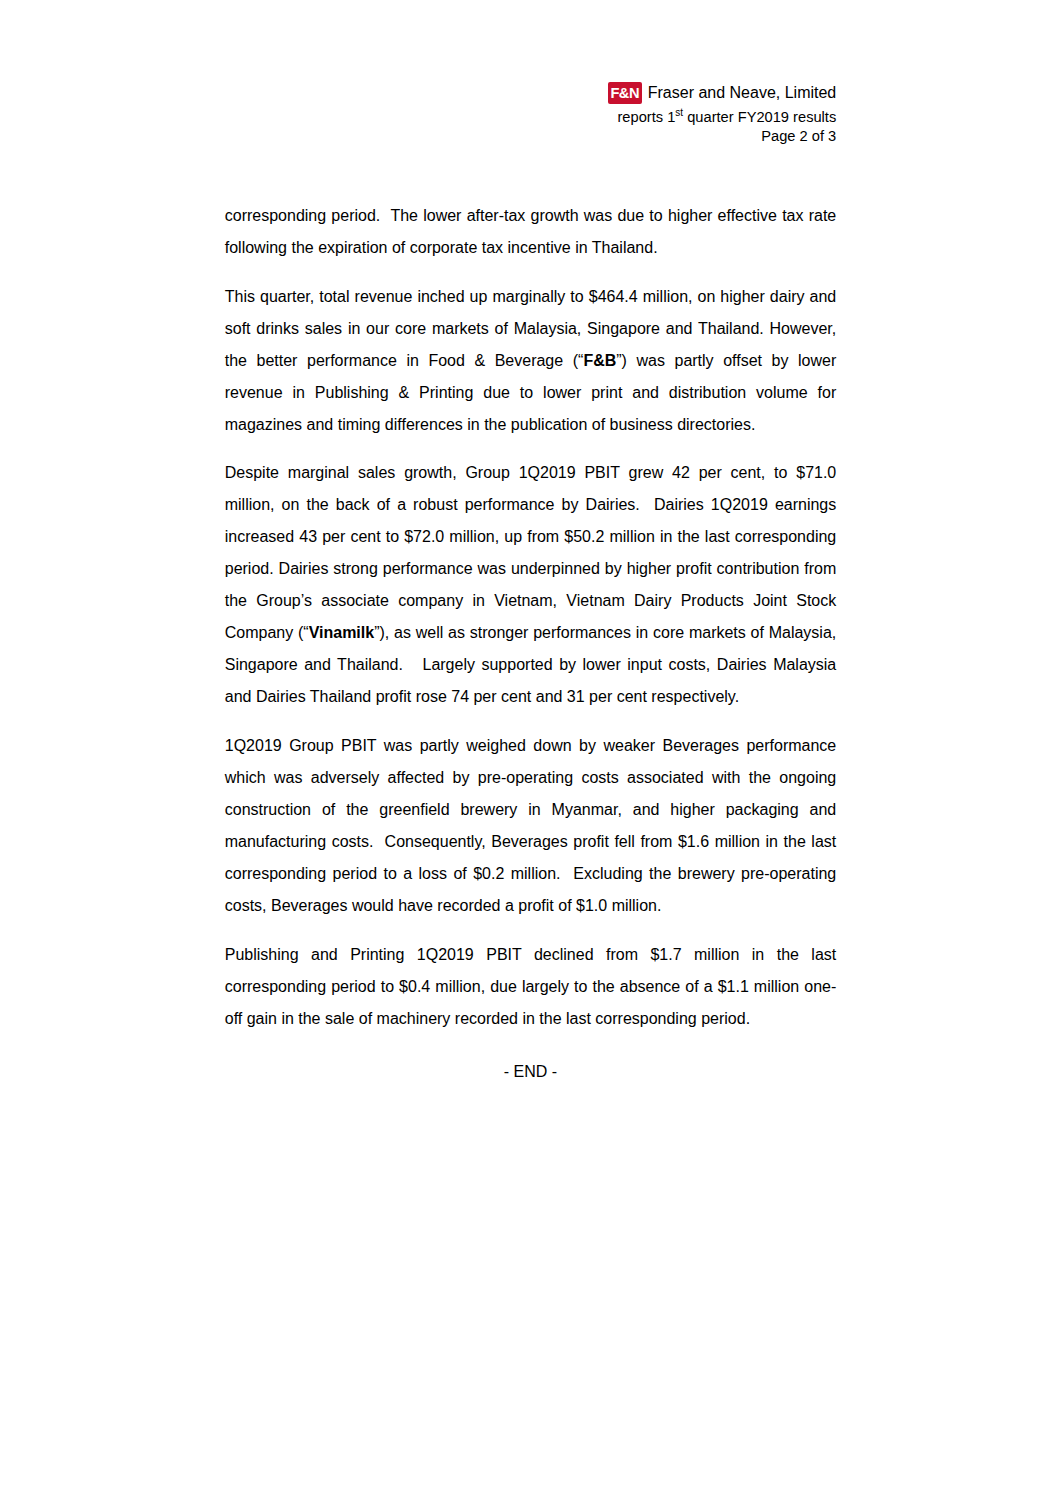F&N Fraser and Neave, Limited
reports 1st quarter FY2019 results
Page 2 of 3
corresponding period. The lower after-tax growth was due to higher effective tax rate following the expiration of corporate tax incentive in Thailand.
This quarter, total revenue inched up marginally to $464.4 million, on higher dairy and soft drinks sales in our core markets of Malaysia, Singapore and Thailand. However, the better performance in Food & Beverage (“F&B”) was partly offset by lower revenue in Publishing & Printing due to lower print and distribution volume for magazines and timing differences in the publication of business directories.
Despite marginal sales growth, Group 1Q2019 PBIT grew 42 per cent, to $71.0 million, on the back of a robust performance by Dairies. Dairies 1Q2019 earnings increased 43 per cent to $72.0 million, up from $50.2 million in the last corresponding period. Dairies strong performance was underpinned by higher profit contribution from the Group’s associate company in Vietnam, Vietnam Dairy Products Joint Stock Company (“Vinamilk”), as well as stronger performances in core markets of Malaysia, Singapore and Thailand. Largely supported by lower input costs, Dairies Malaysia and Dairies Thailand profit rose 74 per cent and 31 per cent respectively.
1Q2019 Group PBIT was partly weighed down by weaker Beverages performance which was adversely affected by pre-operating costs associated with the ongoing construction of the greenfield brewery in Myanmar, and higher packaging and manufacturing costs. Consequently, Beverages profit fell from $1.6 million in the last corresponding period to a loss of $0.2 million. Excluding the brewery pre-operating costs, Beverages would have recorded a profit of $1.0 million.
Publishing and Printing 1Q2019 PBIT declined from $1.7 million in the last corresponding period to $0.4 million, due largely to the absence of a $1.1 million one-off gain in the sale of machinery recorded in the last corresponding period.
- END -